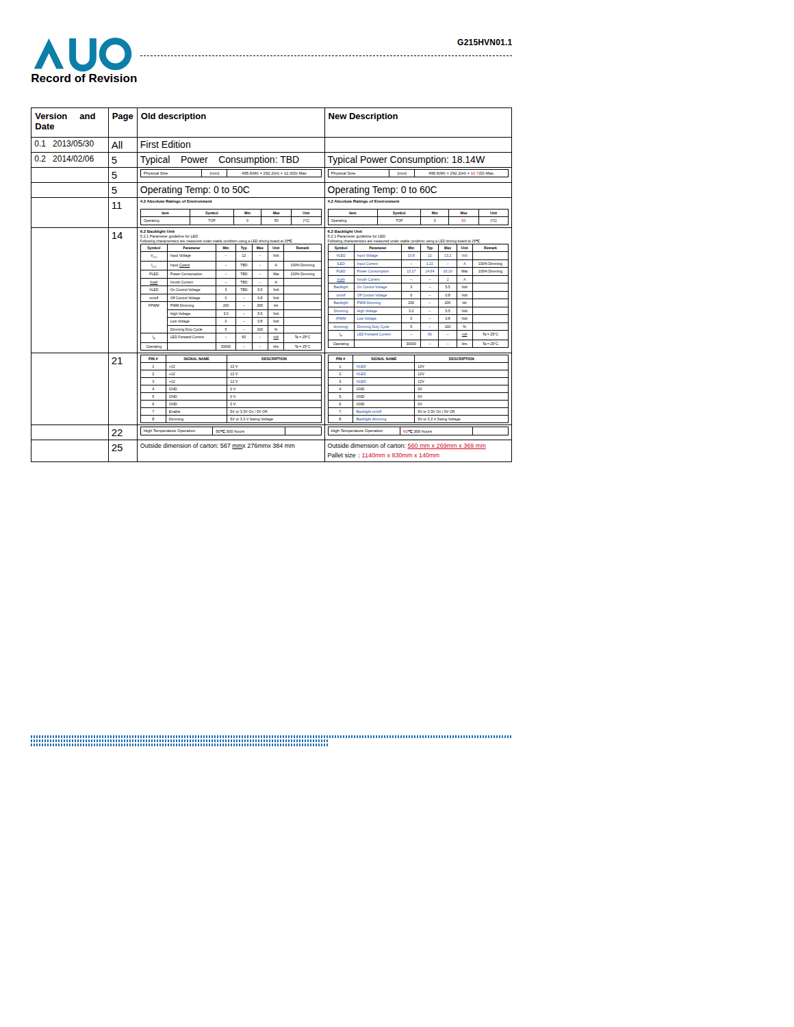G215HVN01.1
Record of Revision
| Version and Date | Page | Old description | New Description |
| --- | --- | --- | --- |
| 0.1 2013/05/30 | All | First Edition | |
| 0.2 2014/02/06 | 5 | Typical Power Consumption: TBD | Typical Power Consumption: 18.14W |
| | 5 | / Physical Size / [mm] / 495.6(W) × 292.2(H) × 12.0(D) Max / | / Physical Size / [mm] / 495.6(W) × 292.2(H) × 10.7 (D) Max. / |
| | 5 | Operating Temp: 0 to 50C | Operating Temp: 0 to 60C |
| | 11 | 4.2 Absolute Ratings of Environment / Item / Symbol / Min / Max / Unit / / --- / --- / --- / --- / --- / / Operating / TOP / 0 / 50 / [°C] / | 4.2 Absolute Ratings of Environment / Item / Symbol / Min / Max / Unit / / --- / --- / --- / --- / --- / / Operating / TOP / 0 / 60 / [°C] / |
| | 14 | 6.2 Backlight Unit 5.2.1 Parameter guideline for LED Following characteristics are measured under stable condition using a LED driving board at 25℃. / Symbol / Parameter / Min / Typ / Max / Unit / Remark / / --- / --- / --- / --- / --- / --- / --- / / V CC / Input Voltage / -- / 12 / -- / Volt / / / I CC / Input Curent / -- / TBD / -- / A / 100% Dimming / / PLED / Power Consumption / -- / TBD / -- / Wat / 100% Dimming / / Irush / Inrush Current / -- / TBD / -- / A / / / VLED / On Control Voltage / 3 / TBD / 5.5 / Volt / / / on/off / Off Control Voltage / 0 / -- / 0.8 / Volt / / / FPWM / PWM Dimming / 200 / -- / 20K / Hz / / / High Voltage / 3.0 / -- / 5.5 / Volt / / / Low Voltage / 0 / -- / 0.8 / Volt / / / Dimming Duty Cycle / 5 / -- / 100 / % / / / I F / LED Forward Current / -- / 60 / -- / mA / Ta = 25°C / / Operating / / 30000 / -- / -- / Hrs / Ta = 25°C / | 6.2 Backlight Unit 5.2.1 Parameter guideline for LED Following characteristics are measured under stable condition using a LED driving board at 25℃. / Symbol / Parameter / Min / Typ / Max / Unit / Remark / / --- / --- / --- / --- / --- / --- / --- / / VLED / Input Voltage / 10.8 / 12 / 13.2 / Volt / / / ILED / Input Current / -- / 1.22 / -- / A / 100% Dimming / / PLED / Power Consumption / 13.17 / 14.64 / 16.10 / Wat / 100% Dimming / / Irush / Inrush Current / -- / -- / 2 / A / / / Backlight / On Control Voltage / 3 / -- / 5.5 / Volt / / / on/off / Off Control Voltage / 0 / -- / 0.8 / Volt / / / Backlight / PWM Dimming / 200 / -- / 20K / Hz / / / Dimming / High Voltage / 3.0 / -- / 5.5 / Volt / / / (PWM / Low Voltage / 0 / -- / 0.8 / Volt / / / dimming) / Dimming Duty Cycle / 5 / -- / 100 / % / / / I F / LED Forward Current / -- / 60 / -- / mA / Ta = 25°C / / Operating / / 30000 / -- / -- / Hrs / Ta = 25°C / |
| | 21 | / PIN # / SIGNAL NAME / DESCRIPTION / / --- / --- / --- / / 1 / +12 / 12 V / / 2 / +12 / 12 V / / 3 / +12 / 12 V / / 4 / GND / 0 V / / 5 / GND / 0 V / / 6 / GND / 0 V / / 7 / Enable / 5V or 3.3V On / 0V Off. / / 8 / Dimming / 5V or 3.3 V Swing Voltage / | / PIN # / SIGNAL NAME / DESCRIPTION / / --- / --- / --- / / 1. / VLED / 12V / / 2. / VLED / 12V / / 3. / VLED / 12V / / 4. / GND / 0V / / 5. / GND / 0V / / 6. / GND / 0V / / 7. / Backlight on/off / 5V or 3.3V On / 0V Off. / / 8. / Backlight dimming / 5V or 3.3 V Swing Voltage / |
| | 22 | / High Temperature Operation / 50℃,300 hours / / | / High Temperature Operation / 60 ℃,300 hours / / |
| | 25 | Outside dimension of carton: 567 mm x 276mmx 384 mm | Outside dimension of carton: 560 mm x 269mm x 369 mm Pallet size： 1140mm x 830mm x 140mm |